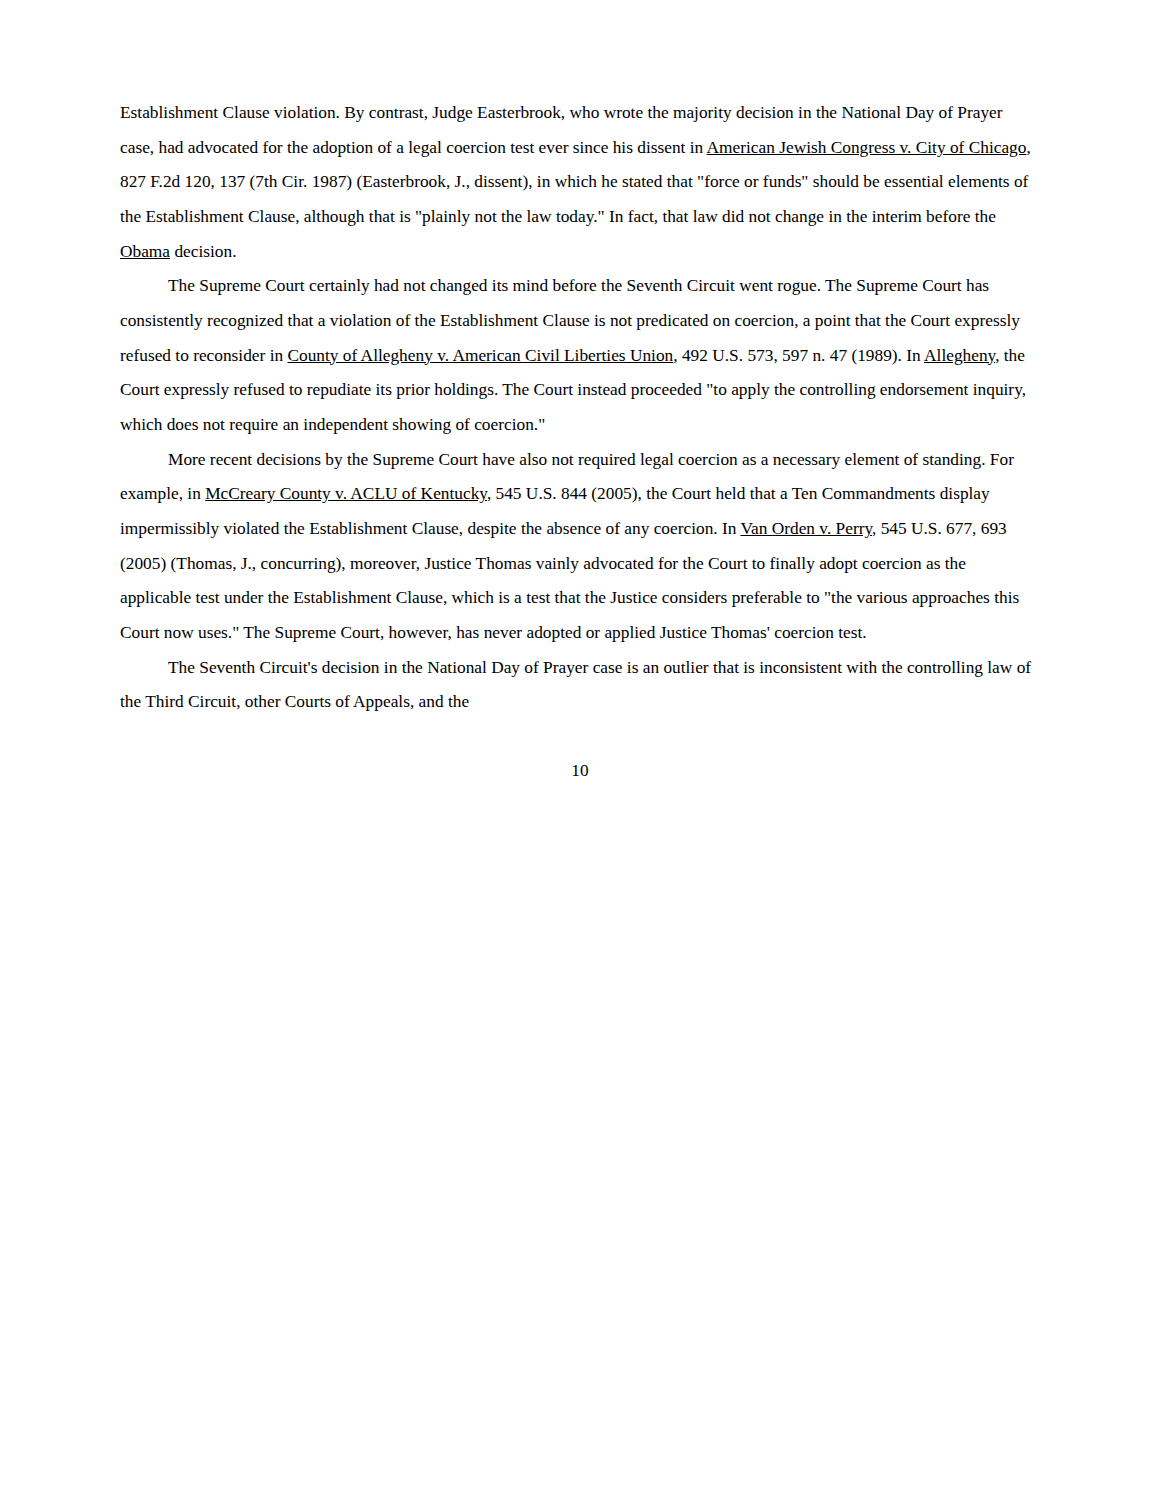Establishment Clause violation. By contrast, Judge Easterbrook, who wrote the majority decision in the National Day of Prayer case, had advocated for the adoption of a legal coercion test ever since his dissent in American Jewish Congress v. City of Chicago, 827 F.2d 120, 137 (7th Cir. 1987) (Easterbrook, J., dissent), in which he stated that "force or funds" should be essential elements of the Establishment Clause, although that is "plainly not the law today." In fact, that law did not change in the interim before the Obama decision.
The Supreme Court certainly had not changed its mind before the Seventh Circuit went rogue. The Supreme Court has consistently recognized that a violation of the Establishment Clause is not predicated on coercion, a point that the Court expressly refused to reconsider in County of Allegheny v. American Civil Liberties Union, 492 U.S. 573, 597 n. 47 (1989). In Allegheny, the Court expressly refused to repudiate its prior holdings. The Court instead proceeded "to apply the controlling endorsement inquiry, which does not require an independent showing of coercion."
More recent decisions by the Supreme Court have also not required legal coercion as a necessary element of standing. For example, in McCreary County v. ACLU of Kentucky, 545 U.S. 844 (2005), the Court held that a Ten Commandments display impermissibly violated the Establishment Clause, despite the absence of any coercion. In Van Orden v. Perry, 545 U.S. 677, 693 (2005) (Thomas, J., concurring), moreover, Justice Thomas vainly advocated for the Court to finally adopt coercion as the applicable test under the Establishment Clause, which is a test that the Justice considers preferable to "the various approaches this Court now uses." The Supreme Court, however, has never adopted or applied Justice Thomas' coercion test.
The Seventh Circuit's decision in the National Day of Prayer case is an outlier that is inconsistent with the controlling law of the Third Circuit, other Courts of Appeals, and the
10